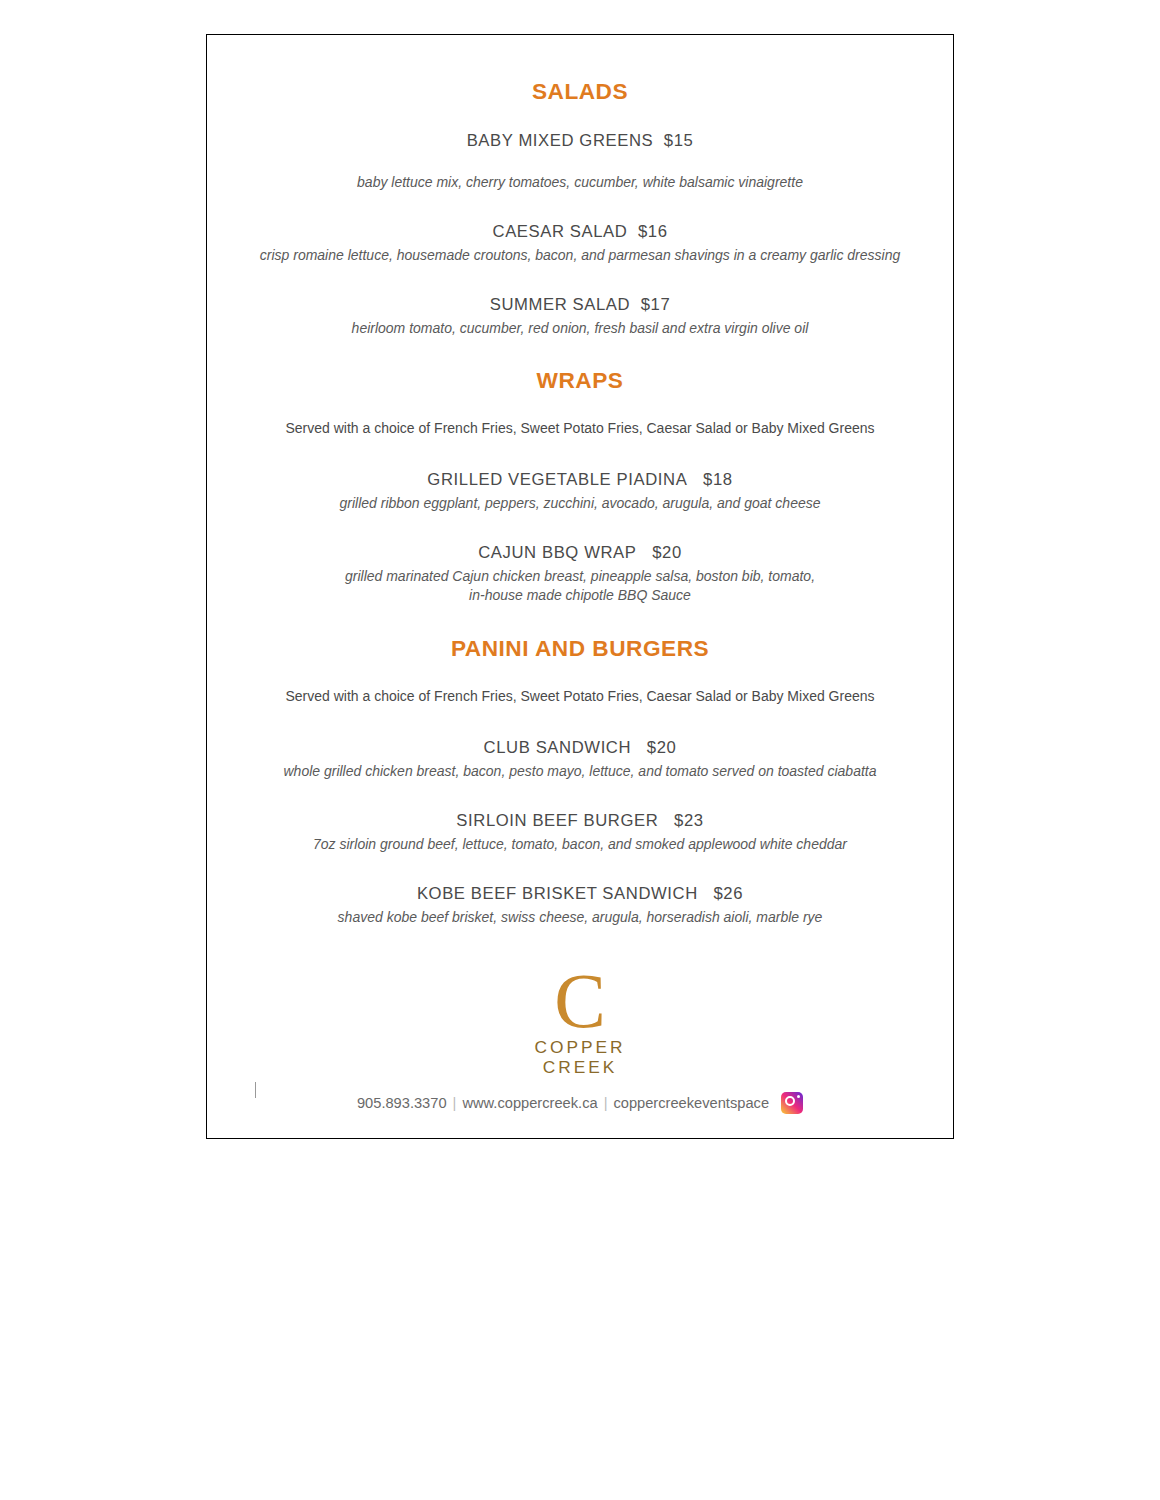SALADS
BABY MIXED GREENS $15
baby lettuce mix, cherry tomatoes, cucumber, white balsamic vinaigrette
CAESAR SALAD $16
crisp romaine lettuce, housemade croutons, bacon, and parmesan shavings in a creamy garlic dressing
SUMMER SALAD $17
heirloom tomato, cucumber, red onion, fresh basil and extra virgin olive oil
WRAPS
Served with a choice of French Fries, Sweet Potato Fries, Caesar Salad or Baby Mixed Greens
GRILLED VEGETABLE PIADINA $18
grilled ribbon eggplant, peppers, zucchini, avocado, arugula, and goat cheese
CAJUN BBQ WRAP $20
grilled marinated Cajun chicken breast, pineapple salsa, boston bib, tomato,
in-house made chipotle BBQ Sauce
PANINI AND BURGERS
Served with a choice of French Fries, Sweet Potato Fries, Caesar Salad or Baby Mixed Greens
CLUB SANDWICH $20
whole grilled chicken breast, bacon, pesto mayo, lettuce, and tomato served on toasted ciabatta
SIRLOIN BEEF BURGER $23
7oz sirloin ground beef, lettuce, tomato, bacon, and smoked applewood white cheddar
KOBE BEEF BRISKET SANDWICH $26
shaved kobe beef brisket, swiss cheese, arugula, horseradish aioli, marble rye
C
COPPER
CREEK
905.893.3370 | www.coppercreek.ca | coppercreekeventspace